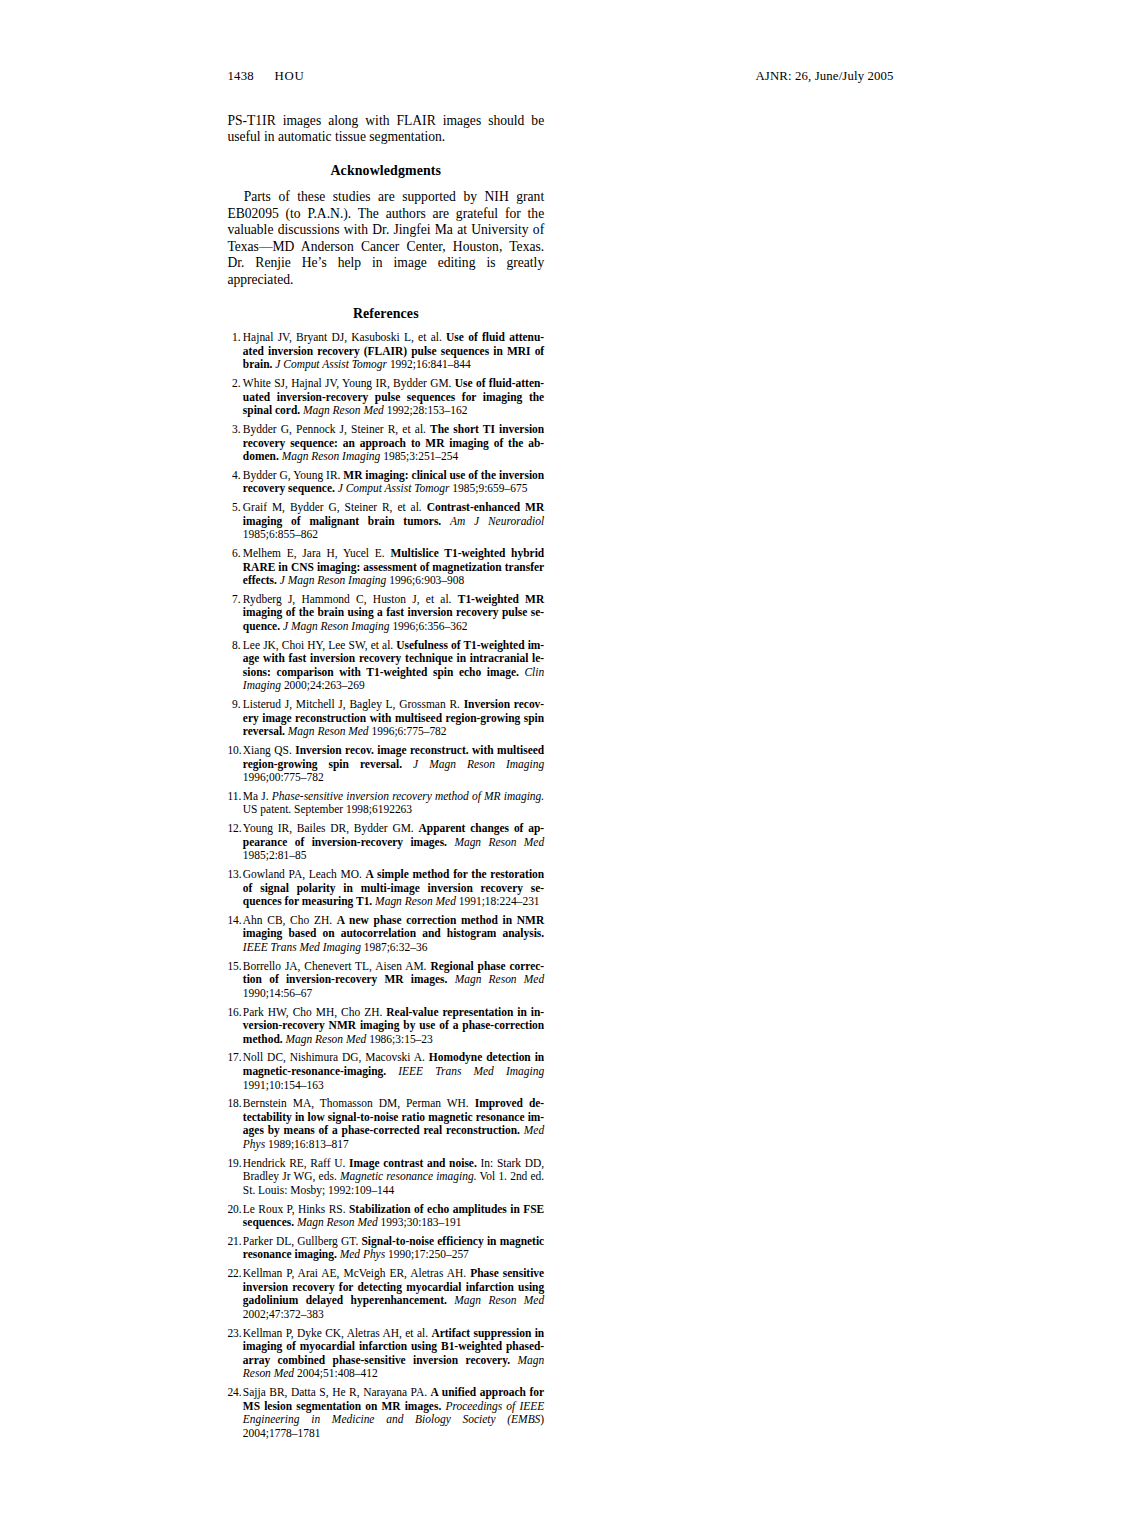1438 HOU
AJNR: 26, June/July 2005
PS-T1IR images along with FLAIR images should be useful in automatic tissue segmentation.
Acknowledgments
Parts of these studies are supported by NIH grant EB02095 (to P.A.N.). The authors are grateful for the valuable discussions with Dr. Jingfei Ma at University of Texas—MD Anderson Cancer Center, Houston, Texas. Dr. Renjie He’s help in image editing is greatly appreciated.
References
1. Hajnal JV, Bryant DJ, Kasuboski L, et al. Use of fluid attenuated inversion recovery (FLAIR) pulse sequences in MRI of brain. J Comput Assist Tomogr 1992;16:841–844
2. White SJ, Hajnal JV, Young IR, Bydder GM. Use of fluid-attenuated inversion-recovery pulse sequences for imaging the spinal cord. Magn Reson Med 1992;28:153–162
3. Bydder G, Pennock J, Steiner R, et al. The short TI inversion recovery sequence: an approach to MR imaging of the abdomen. Magn Reson Imaging 1985;3:251–254
4. Bydder G, Young IR. MR imaging: clinical use of the inversion recovery sequence. J Comput Assist Tomogr 1985;9:659–675
5. Graif M, Bydder G, Steiner R, et al. Contrast-enhanced MR imaging of malignant brain tumors. Am J Neuroradiol 1985;6:855–862
6. Melhem E, Jara H, Yucel E. Multislice T1-weighted hybrid RARE in CNS imaging: assessment of magnetization transfer effects. J Magn Reson Imaging 1996;6:903–908
7. Rydberg J, Hammond C, Huston J, et al. T1-weighted MR imaging of the brain using a fast inversion recovery pulse sequence. J Magn Reson Imaging 1996;6:356–362
8. Lee JK, Choi HY, Lee SW, et al. Usefulness of T1-weighted image with fast inversion recovery technique in intracranial lesions: comparison with T1-weighted spin echo image. Clin Imaging 2000;24:263–269
9. Listerud J, Mitchell J, Bagley L, Grossman R. Inversion recovery image reconstruction with multiseed region-growing spin reversal. Magn Reson Med 1996;6:775–782
10. Xiang QS. Inversion recov. image reconstruct. with multiseed region-growing spin reversal. J Magn Reson Imaging 1996;00:775–782
11. Ma J. Phase-sensitive inversion recovery method of MR imaging. US patent. September 1998;6192263
12. Young IR, Bailes DR, Bydder GM. Apparent changes of appearance of inversion-recovery images. Magn Reson Med 1985;2:81–85
13. Gowland PA, Leach MO. A simple method for the restoration of signal polarity in multi-image inversion recovery sequences for measuring T1. Magn Reson Med 1991;18:224–231
14. Ahn CB, Cho ZH. A new phase correction method in NMR imaging based on autocorrelation and histogram analysis. IEEE Trans Med Imaging 1987;6:32–36
15. Borrello JA, Chenevert TL, Aisen AM. Regional phase correction of inversion-recovery MR images. Magn Reson Med 1990;14:56–67
16. Park HW, Cho MH, Cho ZH. Real-value representation in inversion-recovery NMR imaging by use of a phase-correction method. Magn Reson Med 1986;3:15–23
17. Noll DC, Nishimura DG, Macovski A. Homodyne detection in magnetic-resonance-imaging. IEEE Trans Med Imaging 1991;10:154–163
18. Bernstein MA, Thomasson DM, Perman WH. Improved detectability in low signal-to-noise ratio magnetic resonance images by means of a phase-corrected real reconstruction. Med Phys 1989;16:813–817
19. Hendrick RE, Raff U. Image contrast and noise. In: Stark DD, Bradley Jr WG, eds. Magnetic resonance imaging. Vol 1. 2nd ed. St. Louis: Mosby; 1992:109–144
20. Le Roux P, Hinks RS. Stabilization of echo amplitudes in FSE sequences. Magn Reson Med 1993;30:183–191
21. Parker DL, Gullberg GT. Signal-to-noise efficiency in magnetic resonance imaging. Med Phys 1990;17:250–257
22. Kellman P, Arai AE, McVeigh ER, Aletras AH. Phase sensitive inversion recovery for detecting myocardial infarction using gadolinium delayed hyperenhancement. Magn Reson Med 2002;47:372–383
23. Kellman P, Dyke CK, Aletras AH, et al. Artifact suppression in imaging of myocardial infarction using B1-weighted phased-array combined phase-sensitive inversion recovery. Magn Reson Med 2004;51:408–412
24. Sajja BR, Datta S, He R, Narayana PA. A unified approach for MS lesion segmentation on MR images. Proceedings of IEEE Engineering in Medicine and Biology Society (EMBS) 2004;1778–1781